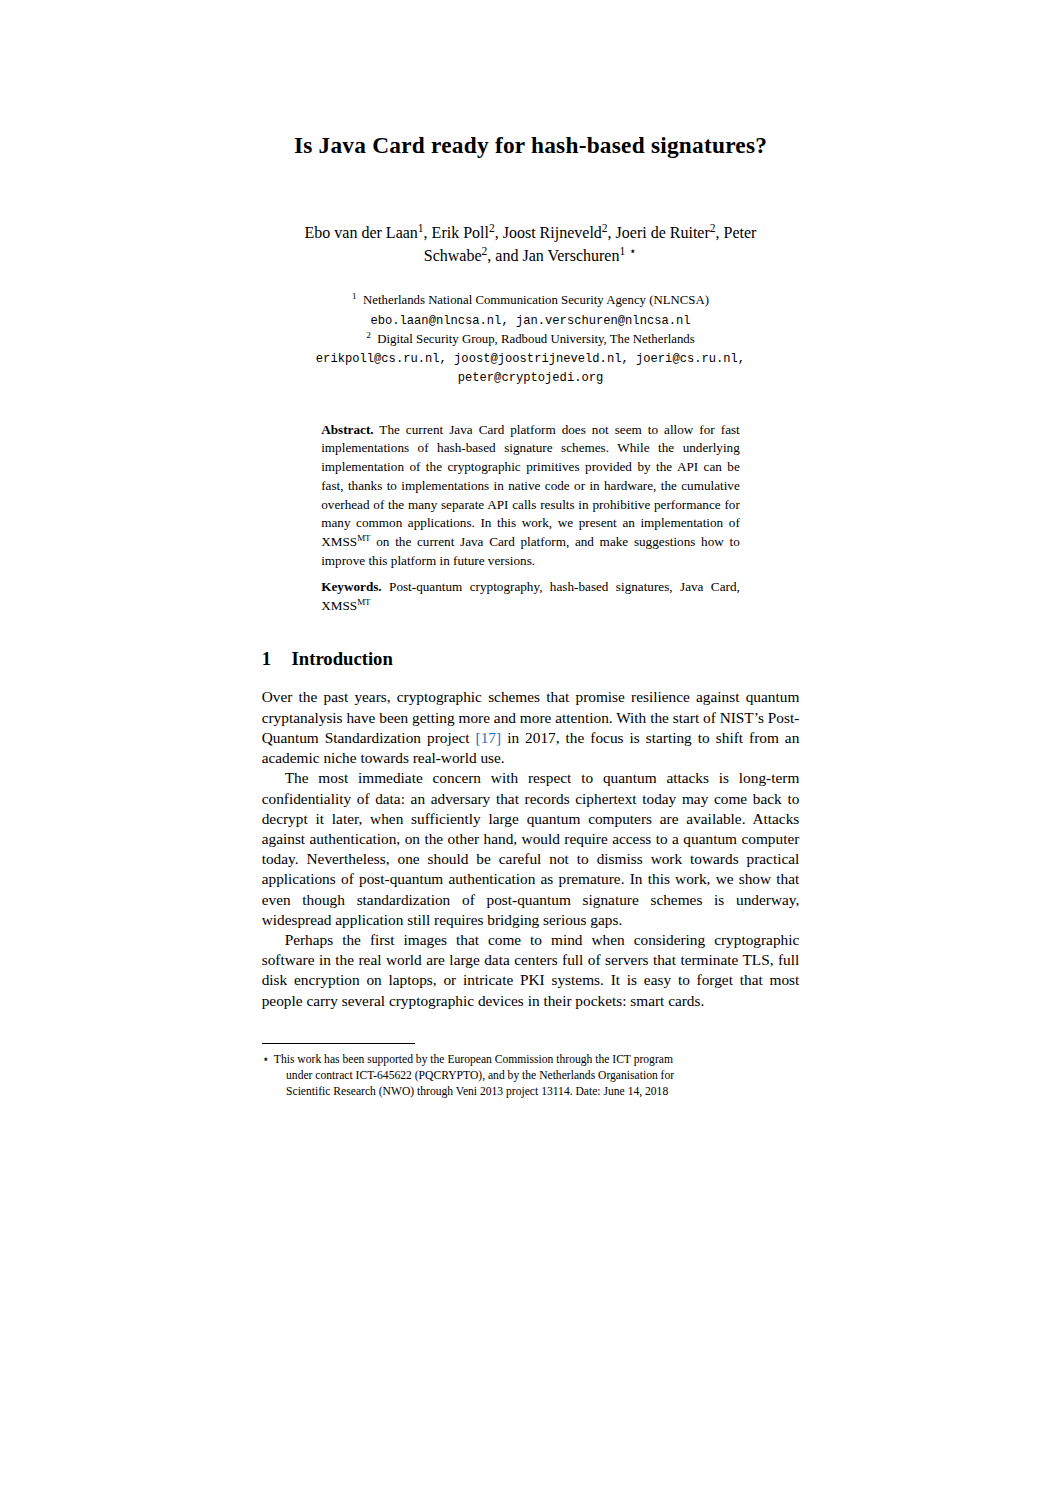Is Java Card ready for hash-based signatures?
Ebo van der Laan1, Erik Poll2, Joost Rijneveld2, Joeri de Ruiter2, Peter
Schwabe2, and Jan Verschuren1 ⋆
1 Netherlands National Communication Security Agency (NLNCSA)
ebo.laan@nlncsa.nl, jan.verschuren@nlncsa.nl
2 Digital Security Group, Radboud University, The Netherlands
erikpoll@cs.ru.nl, joost@joostrijneveld.nl, joeri@cs.ru.nl,
peter@cryptojedi.org
Abstract. The current Java Card platform does not seem to allow for fast implementations of hash-based signature schemes. While the underlying implementation of the cryptographic primitives provided by the API can be fast, thanks to implementations in native code or in hardware, the cumulative overhead of the many separate API calls results in prohibitive performance for many common applications. In this work, we present an implementation of XMSSMT on the current Java Card platform, and make suggestions how to improve this platform in future versions.
Keywords. Post-quantum cryptography, hash-based signatures, Java Card, XMSSMT
1 Introduction
Over the past years, cryptographic schemes that promise resilience against quantum cryptanalysis have been getting more and more attention. With the start of NIST’s Post-Quantum Standardization project [17] in 2017, the focus is starting to shift from an academic niche towards real-world use.
The most immediate concern with respect to quantum attacks is long-term confidentiality of data: an adversary that records ciphertext today may come back to decrypt it later, when sufficiently large quantum computers are available. Attacks against authentication, on the other hand, would require access to a quantum computer today. Nevertheless, one should be careful not to dismiss work towards practical applications of post-quantum authentication as premature. In this work, we show that even though standardization of post-quantum signature schemes is underway, widespread application still requires bridging serious gaps.
Perhaps the first images that come to mind when considering cryptographic software in the real world are large data centers full of servers that terminate TLS, full disk encryption on laptops, or intricate PKI systems. It is easy to forget that most people carry several cryptographic devices in their pockets: smart cards.
⋆This work has been supported by the European Commission through the ICT program under contract ICT-645622 (PQCRYPTO), and by the Netherlands Organisation for Scientific Research (NWO) through Veni 2013 project 13114. Date: June 14, 2018